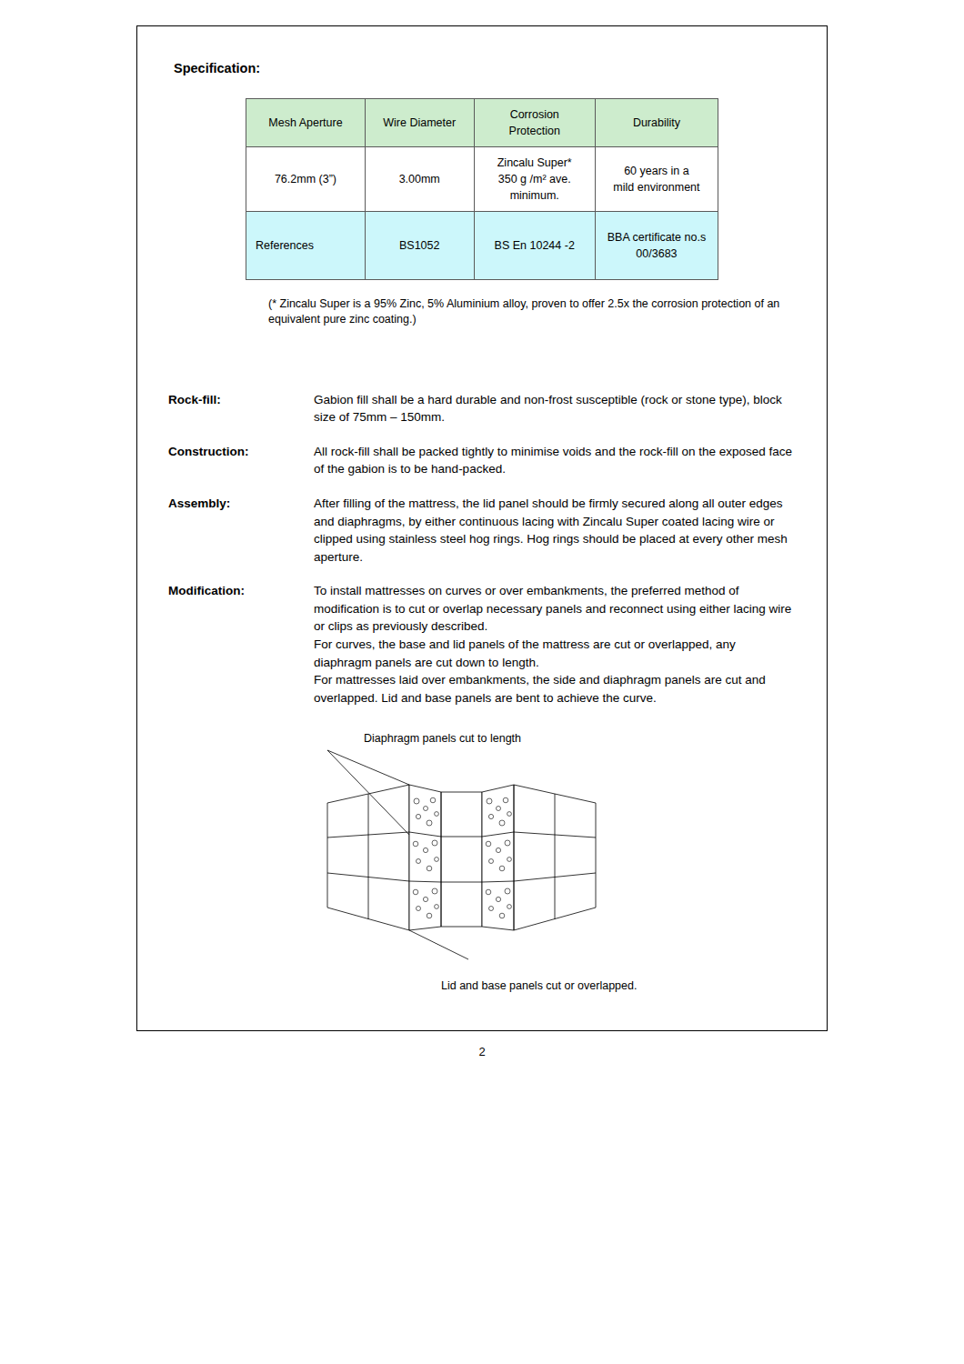Specification:
| Mesh Aperture | Wire Diameter | Corrosion Protection | Durability |
| --- | --- | --- | --- |
| 76.2mm (3”) | 3.00mm | Zincalu Super* 350 g /m² ave. minimum. | 60 years in a mild environment |
| References | BS1052 | BS En 10244 -2 | BBA certificate no.s 00/3683 |
(* Zincalu Super is a 95% Zinc, 5% Aluminium alloy, proven to offer 2.5x the corrosion protection of an equivalent pure zinc coating.)
Rock-fill:
Gabion fill shall be a hard durable and non-frost susceptible (rock or stone type), block size of 75mm – 150mm.
Construction:
All rock-fill shall be packed tightly to minimise voids and the rock-fill on the exposed face of the gabion is to be hand-packed.
Assembly:
After filling of the mattress, the lid panel should be firmly secured along all outer edges and diaphragms, by either continuous lacing with Zincalu Super coated lacing wire or clipped using stainless steel hog rings. Hog rings should be placed at every other mesh aperture.
Modification:
To install mattresses on curves or over embankments, the preferred method of modification is to cut or overlap necessary panels and reconnect using either lacing wire or clips as previously described.
For curves, the base and lid panels of the mattress are cut or overlapped, any diaphragm panels are cut down to length.
For mattresses laid over embankments, the side and diaphragm panels are cut and overlapped. Lid and base panels are bent to achieve the curve.
Diaphragm panels cut to length
Lid and base panels cut or overlapped.
2